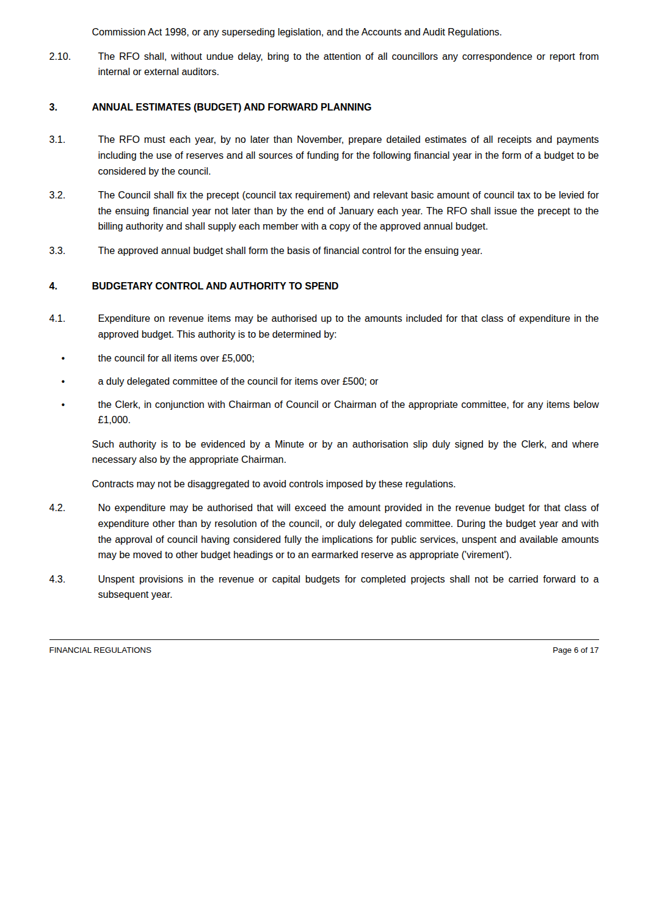Commission Act 1998, or any superseding legislation, and the Accounts and Audit Regulations.
2.10.
The RFO shall, without undue delay, bring to the attention of all councillors any correspondence or report from internal or external auditors.
3. ANNUAL ESTIMATES (BUDGET) AND FORWARD PLANNING
3.1.
The RFO must each year, by no later than November, prepare detailed estimates of all receipts and payments including the use of reserves and all sources of funding for the following financial year in the form of a budget to be considered by the council.
3.2.
The Council shall fix the precept (council tax requirement) and relevant basic amount of council tax to be levied for the ensuing financial year not later than by the end of January each year. The RFO shall issue the precept to the billing authority and shall supply each member with a copy of the approved annual budget.
3.3.
The approved annual budget shall form the basis of financial control for the ensuing year.
4. BUDGETARY CONTROL AND AUTHORITY TO SPEND
4.1.
Expenditure on revenue items may be authorised up to the amounts included for that class of expenditure in the approved budget. This authority is to be determined by:
•the council for all items over £5,000;
•a duly delegated committee of the council for items over £500; or
•the Clerk, in conjunction with Chairman of Council or Chairman of the appropriate committee, for any items below £1,000.
Such authority is to be evidenced by a Minute or by an authorisation slip duly signed by the Clerk, and where necessary also by the appropriate Chairman.
Contracts may not be disaggregated to avoid controls imposed by these regulations.
4.2.
No expenditure may be authorised that will exceed the amount provided in the revenue budget for that class of expenditure other than by resolution of the council, or duly delegated committee. During the budget year and with the approval of council having considered fully the implications for public services, unspent and available amounts may be moved to other budget headings or to an earmarked reserve as appropriate ('virement').
4.3.
Unspent provisions in the revenue or capital budgets for completed projects shall not be carried forward to a subsequent year.
FINANCIAL REGULATIONS Page 6 of 17